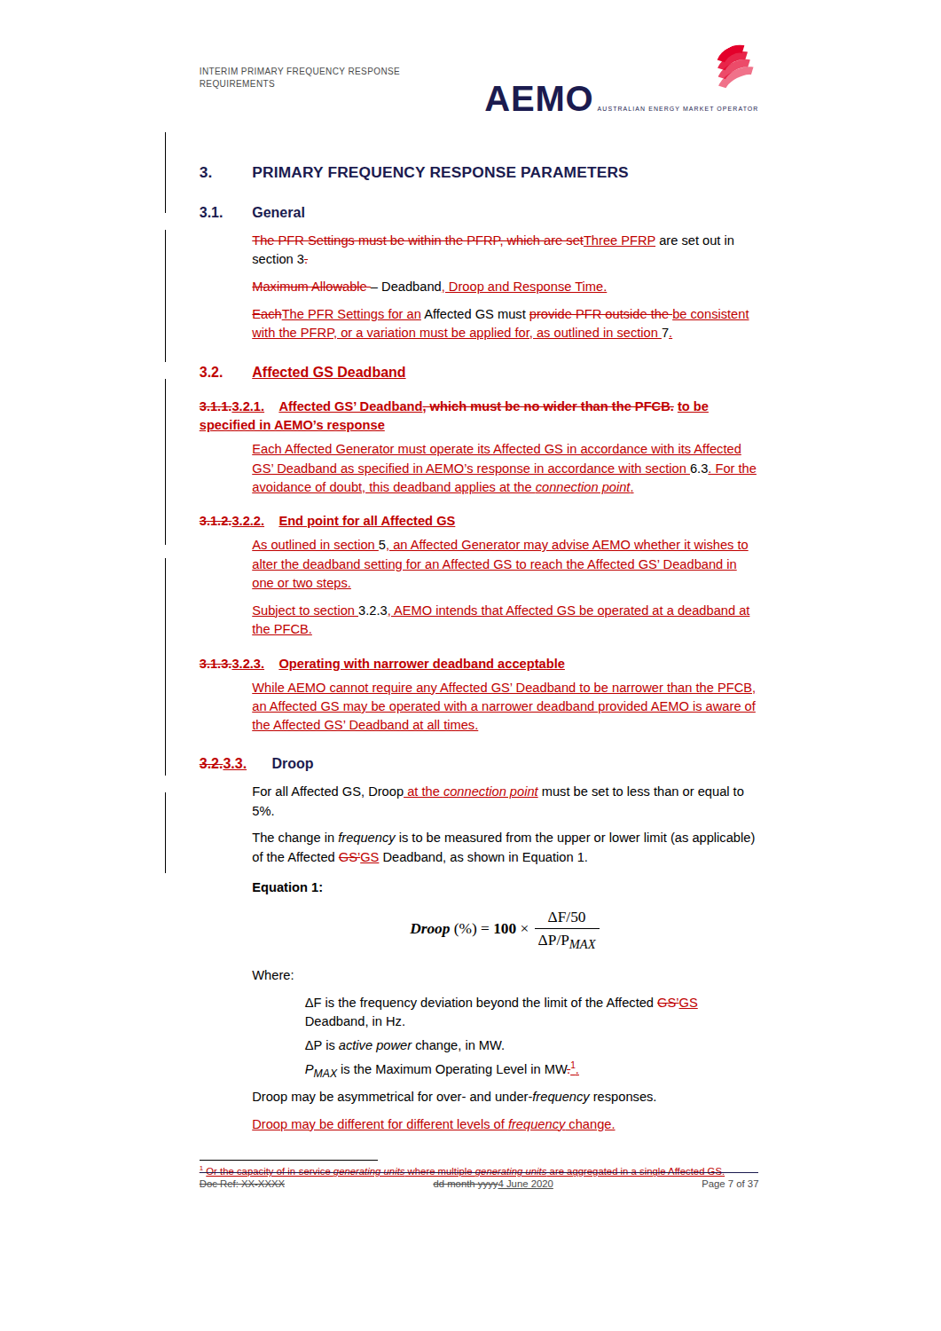Interim Primary Frequency Response Requirements
AEMO Australian Energy Market Operator
3. PRIMARY FREQUENCY RESPONSE PARAMETERS
3.1. General
The PFR Settings must be within the PFRP, which are set Three PFRP are set out in section 3.
Maximum Allowable – Deadband, Droop and Response Time.
Each The PFR Settings for an Affected GS must provide PFR outside the be consistent with the PFRP, or a variation must be applied for, as outlined in section 7.
3.2. Affected GS Deadband
3.1.1. 3.2.1. Affected GS’ Deadband, which must be no wider than the PFCB. to be specified in AEMO’s response
Each Affected Generator must operate its Affected GS in accordance with its Affected GS’ Deadband as specified in AEMO’s response in accordance with section 6.3. For the avoidance of doubt, this deadband applies at the connection point.
3.1.2. 3.2.2. End point for all Affected GS
As outlined in section 5, an Affected Generator may advise AEMO whether it wishes to alter the deadband setting for an Affected GS to reach the Affected GS’ Deadband in one or two steps.
Subject to section 3.2.3, AEMO intends that Affected GS be operated at a deadband at the PFCB.
3.1.3. 3.2.3. Operating with narrower deadband acceptable
While AEMO cannot require any Affected GS’ Deadband to be narrower than the PFCB, an Affected GS may be operated with a narrower deadband provided AEMO is aware of the Affected GS’ Deadband at all times.
3.2. 3.3. Droop
For all Affected GS, Droop at the connection point must be set to less than or equal to 5%.
The change in frequency is to be measured from the upper or lower limit (as applicable) of the Affected GS’GS Deadband, as shown in Equation 1.
Equation 1:
Droop (%) = 100 × ΔF/50 ΔP/PMAX
Where:
ΔF is the frequency deviation beyond the limit of the Affected GS’GS Deadband, in Hz.
ΔP is active power change, in MW.
PMAX is the Maximum Operating Level in MW. 1.
Droop may be asymmetrical for over- and under-frequency responses.
Droop may be different for different levels of frequency change.
1 Or the capacity of in-service generating units where multiple generating units are aggregated in a single Affected GS.
Doc Ref: XX-XXXX
dd month yyyy 4 June 2020
Page 7 of 37